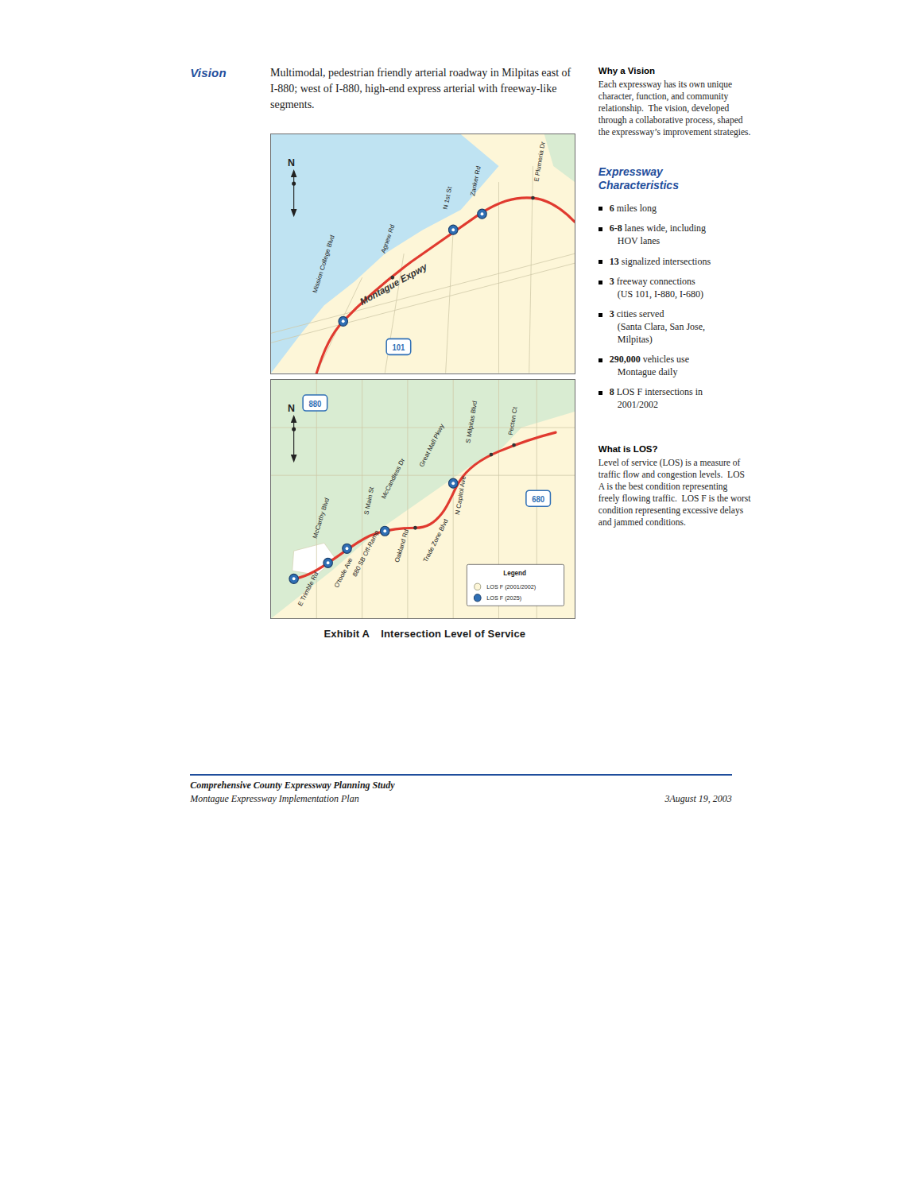Vision
Multimodal, pedestrian friendly arterial roadway in Milpitas east of I-880; west of I-880, high-end express arterial with freeway-like segments.
N Mission College Blvd Agnew Rd N 1st St Zanker Rd E Plumeria Dr Montague Expwy 101
N 880 680 E Trimble Rd O'toole Ave 880 SB Off-Ramp S Main St McCarthy Blvd McCandless Dr Oakland Rd Trade Zone Blvd Great Mall Pkwy N Capitol Ave S Milpitas Blvd Pecten Ct Legend LOS F (2001/2002) LOS F (2025)
Exhibit A Intersection Level of Service
Why a Vision
Each expressway has its own unique character, function, and community relationship. The vision, developed through a collaborative process, shaped the expressway’s improvement strategies.
Expressway
Characteristics
6 miles long
6-8 lanes wide, includingHOV lanes
13 signalized intersections
3 freeway connections(US 101, I-880, I-680)
3 cities served(Santa Clara, San Jose, Milpitas)
290,000 vehicles useMontague daily
8 LOS F intersections in2001/2002
What is LOS?
Level of service (LOS) is a measure of traffic flow and congestion levels. LOS A is the best condition representing freely flowing traffic. LOS F is the worst condition representing excessive delays and jammed conditions.
Comprehensive County Expressway Planning Study
Montague Expressway Implementation Plan 3 August 19, 2003